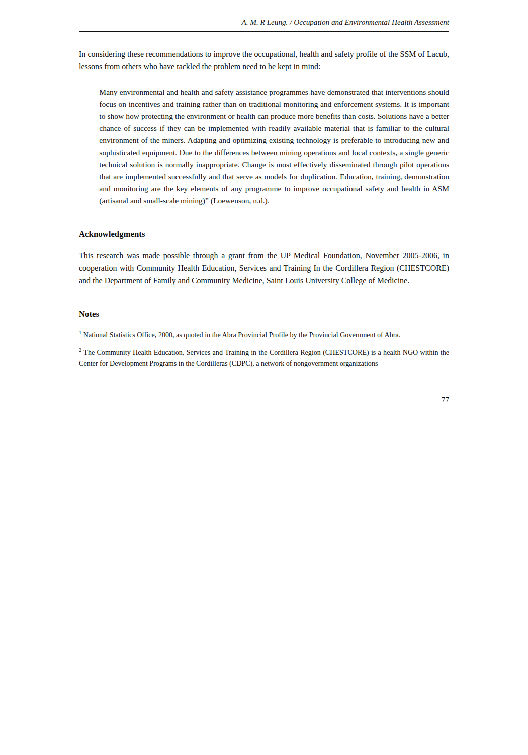A. M. R Leung. / Occupation and Environmental Health Assessment
In considering these recommendations to improve the occupational, health and safety profile of the SSM of Lacub, lessons from others who have tackled the problem need to be kept in mind:
Many environmental and health and safety assistance programmes have demonstrated that interventions should focus on incentives and training rather than on traditional monitoring and enforcement systems. It is important to show how protecting the environment or health can produce more benefits than costs. Solutions have a better chance of success if they can be implemented with readily available material that is familiar to the cultural environment of the miners. Adapting and optimizing existing technology is preferable to introducing new and sophisticated equipment. Due to the differences between mining operations and local contexts, a single generic technical solution is normally inappropriate. Change is most effectively disseminated through pilot operations that are implemented successfully and that serve as models for duplication. Education, training, demonstration and monitoring are the key elements of any programme to improve occupational safety and health in ASM (artisanal and small-scale mining)” (Loewenson, n.d.).
Acknowledgments
This research was made possible through a grant from the UP Medical Foundation, November 2005-2006, in cooperation with Community Health Education, Services and Training In the Cordillera Region (CHESTCORE) and the Department of Family and Community Medicine, Saint Louis University College of Medicine.
Notes
1 National Statistics Office, 2000, as quoted in the Abra Provincial Profile by the Provincial Government of Abra.
2 The Community Health Education, Services and Training in the Cordillera Region (CHESTCORE) is a health NGO within the Center for Development Programs in the Cordilleras (CDPC), a network of nongovernment organizations
77